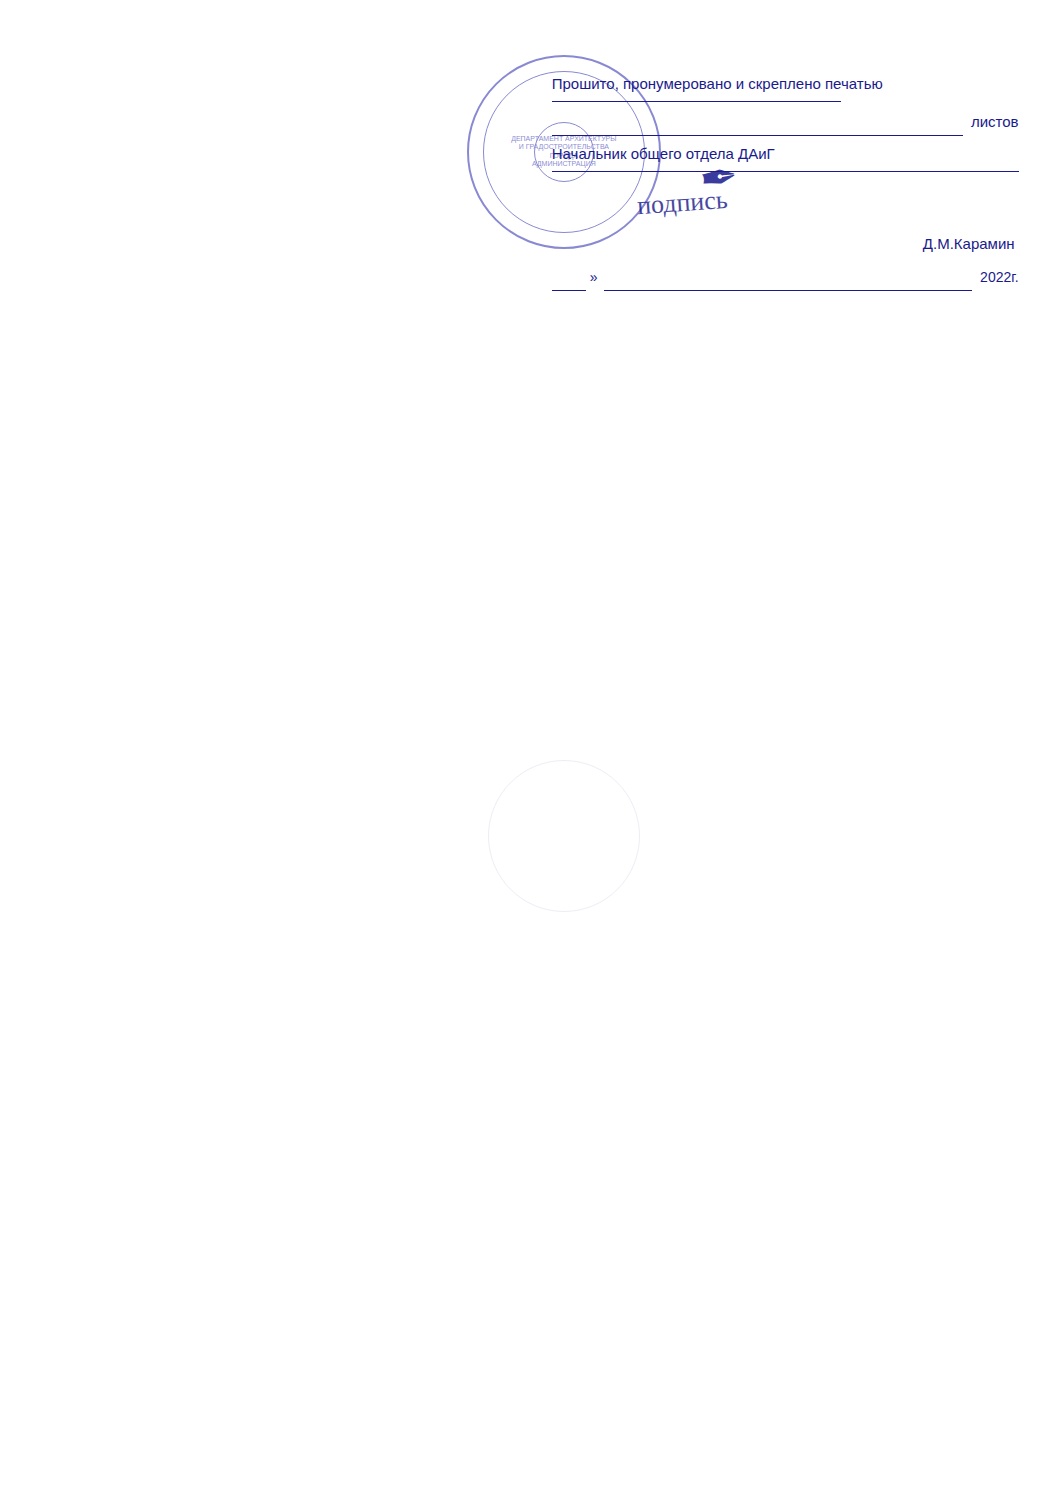ДЕПАРТАМЕНТ АРХИТЕКТУРЫ
И ГРАДОСТРОИТЕЛЬСТВА
ГОРОДА
АДМИНИСТРАЦИЯ
✒
подпись
Прошито, пронумеровано и скреплено печатью
листов
Начальник общего отдела ДАиГ
Д.М.Карамин
» 2022г.